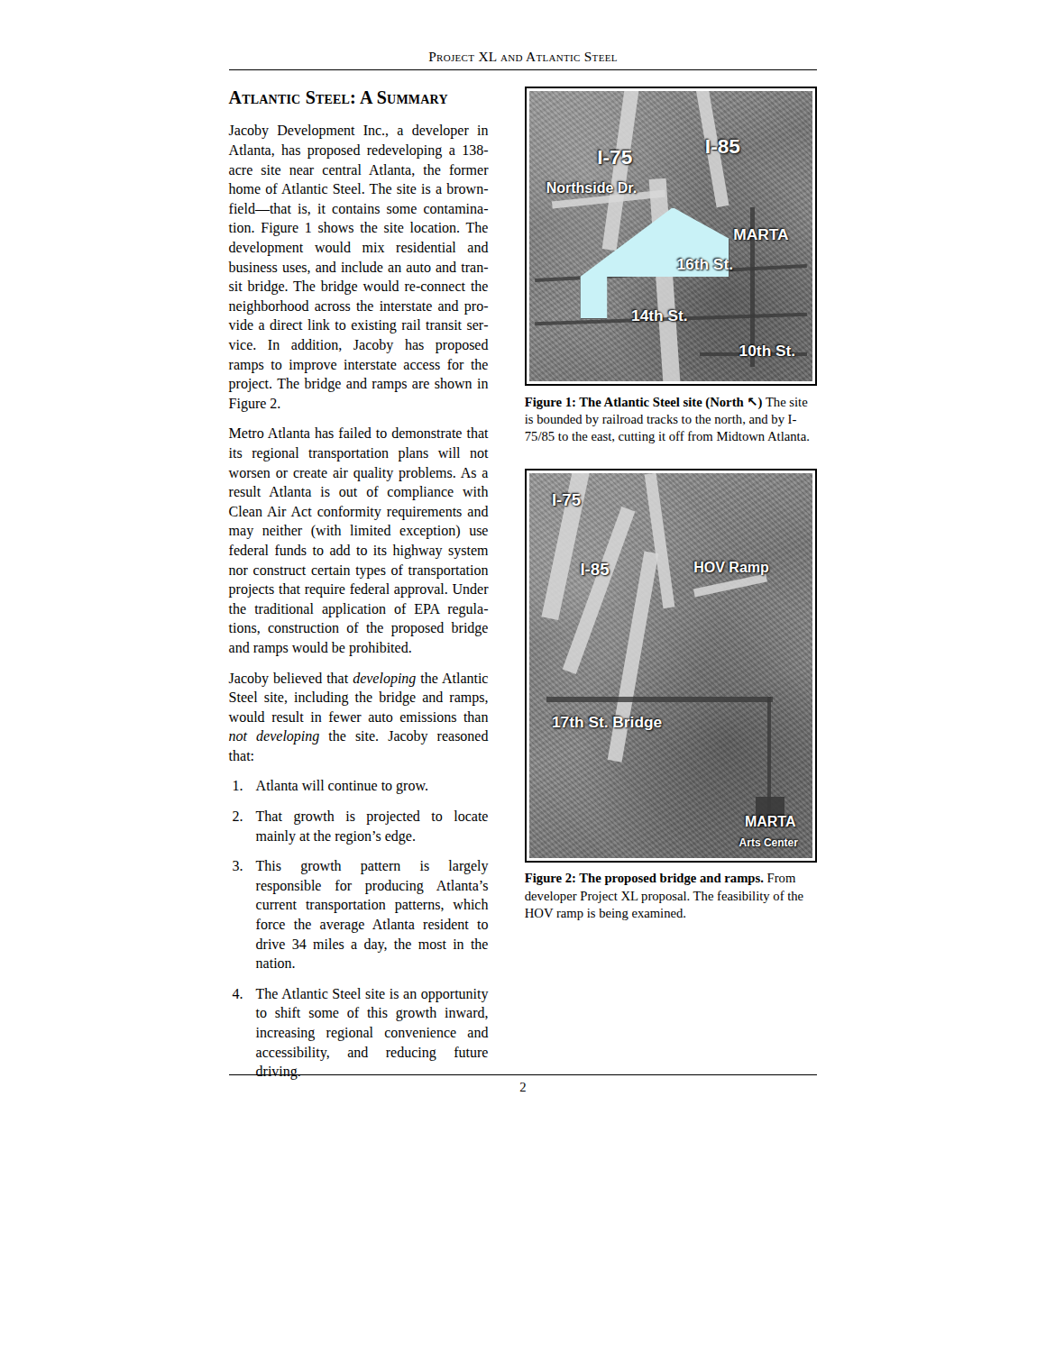Project XL and Atlantic Steel
Atlantic Steel: A Summary
Jacoby Development Inc., a developer in Atlanta, has proposed redeveloping a 138-acre site near central Atlanta, the former home of Atlantic Steel. The site is a brownfield—that is, it contains some contamination. Figure 1 shows the site location. The development would mix residential and business uses, and include an auto and transit bridge. The bridge would re-connect the neighborhood across the interstate and provide a direct link to existing rail transit service. In addition, Jacoby has proposed ramps to improve interstate access for the project. The bridge and ramps are shown in Figure 2.
Metro Atlanta has failed to demonstrate that its regional transportation plans will not worsen or create air quality problems. As a result Atlanta is out of compliance with Clean Air Act conformity requirements and may neither (with limited exception) use federal funds to add to its highway system nor construct certain types of transportation projects that require federal approval. Under the traditional application of EPA regulations, construction of the proposed bridge and ramps would be prohibited.
Jacoby believed that developing the Atlantic Steel site, including the bridge and ramps, would result in fewer auto emissions than not developing the site. Jacoby reasoned that:
Atlanta will continue to grow.
That growth is projected to locate mainly at the region’s edge.
This growth pattern is largely responsible for producing Atlanta’s current transportation patterns, which force the average Atlanta resident to drive 34 miles a day, the most in the nation.
The Atlantic Steel site is an opportunity to shift some of this growth inward, increasing regional convenience and accessibility, and reducing future driving.
I-75
I-85
Northside Dr.
16th St.
14th St.
10th St.
MARTA
Figure 1: The Atlantic Steel site (North ↖) The site is bounded by railroad tracks to the north, and by I-75/85 to the east, cutting it off from Midtown Atlanta.
I-75
I-85
HOV Ramp
17th St. Bridge
MARTA
Arts Center
Figure 2: The proposed bridge and ramps. From developer Project XL proposal. The feasibility of the HOV ramp is being examined.
2